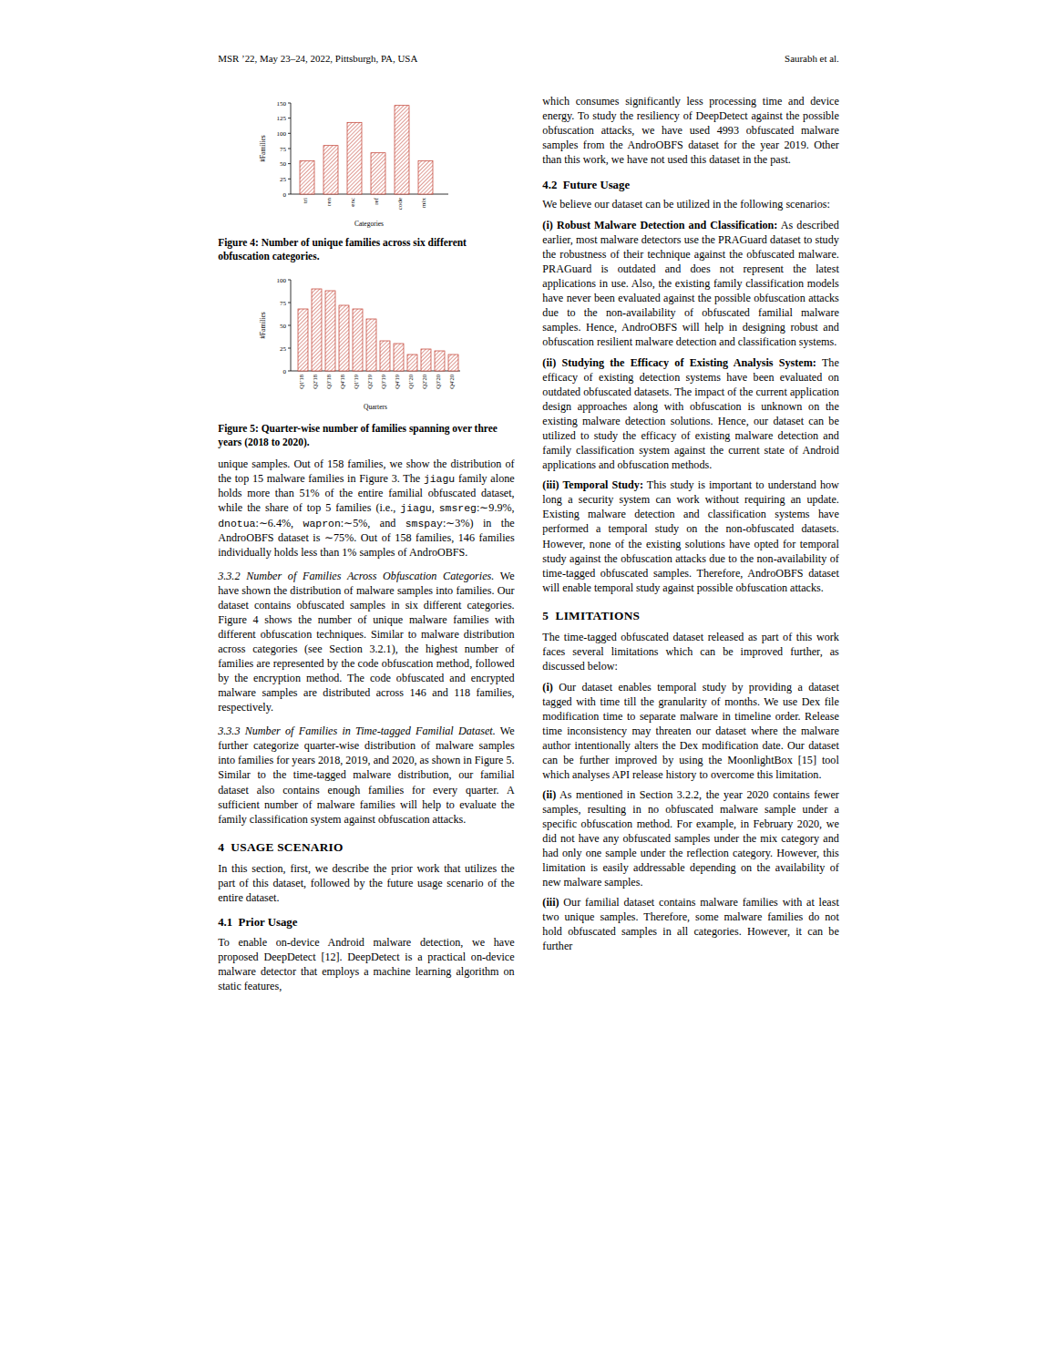MSR ’22, May 23–24, 2022, Pittsburgh, PA, USA Saurabh et al.
0 25 50 75 100 125 150 #Families tri ren enc ref code mix Categories
Figure 4: Number of unique families across six different obfuscation categories.
0 25 50 75 100 #Families Q1'18 Q2'18 Q3'18 Q4'18 Q1'19 Q2'19 Q3'19 Q4'19 Q1'20 Q2'20 Q3'20 Q4'20 Quarters
Figure 5: Quarter-wise number of families spanning over three years (2018 to 2020).
unique samples. Out of 158 families, we show the distribution of the top 15 malware families in Figure 3. The jiagu family alone holds more than 51% of the entire familial obfuscated dataset, while the share of top 5 families (i.e., jiagu, smsreg:∼9.9%, dnotua:∼6.4%, wapron:∼5%, and smspay:∼3%) in the AndroOBFS dataset is ∼75%. Out of 158 families, 146 families individually holds less than 1% samples of AndroOBFS.
3.3.2 Number of Families Across Obfuscation Categories. We have shown the distribution of malware samples into families. Our dataset contains obfuscated samples in six different categories. Figure 4 shows the number of unique malware families with different obfuscation techniques. Similar to malware distribution across categories (see Section 3.2.1), the highest number of families are represented by the code obfuscation method, followed by the encryption method. The code obfuscated and encrypted malware samples are distributed across 146 and 118 families, respectively.
3.3.3 Number of Families in Time-tagged Familial Dataset. We further categorize quarter-wise distribution of malware samples into families for years 2018, 2019, and 2020, as shown in Figure 5. Similar to the time-tagged malware distribution, our familial dataset also contains enough families for every quarter. A sufficient number of malware families will help to evaluate the family classification system against obfuscation attacks.
4 USAGE SCENARIO
In this section, first, we describe the prior work that utilizes the part of this dataset, followed by the future usage scenario of the entire dataset.
4.1 Prior Usage
To enable on-device Android malware detection, we have proposed DeepDetect [12]. DeepDetect is a practical on-device malware detector that employs a machine learning algorithm on static features,
which consumes significantly less processing time and device energy. To study the resiliency of DeepDetect against the possible obfuscation attacks, we have used 4993 obfuscated malware samples from the AndroOBFS dataset for the year 2019. Other than this work, we have not used this dataset in the past.
4.2 Future Usage
We believe our dataset can be utilized in the following scenarios:
(i) Robust Malware Detection and Classification: As described earlier, most malware detectors use the PRAGuard dataset to study the robustness of their technique against the obfuscated malware. PRAGuard is outdated and does not represent the latest applications in use. Also, the existing family classification models have never been evaluated against the possible obfuscation attacks due to the non-availability of obfuscated familial malware samples. Hence, AndroOBFS will help in designing robust and obfuscation resilient malware detection and classification systems.
(ii) Studying the Efficacy of Existing Analysis System: The efficacy of existing detection systems have been evaluated on outdated obfuscated datasets. The impact of the current application design approaches along with obfuscation is unknown on the existing malware detection solutions. Hence, our dataset can be utilized to study the efficacy of existing malware detection and family classification system against the current state of Android applications and obfuscation methods.
(iii) Temporal Study: This study is important to understand how long a security system can work without requiring an update. Existing malware detection and classification systems have performed a temporal study on the non-obfuscated datasets. However, none of the existing solutions have opted for temporal study against the obfuscation attacks due to the non-availability of time-tagged obfuscated samples. Therefore, AndroOBFS dataset will enable temporal study against possible obfuscation attacks.
5 LIMITATIONS
The time-tagged obfuscated dataset released as part of this work faces several limitations which can be improved further, as discussed below:
(i) Our dataset enables temporal study by providing a dataset tagged with time till the granularity of months. We use Dex file modification time to separate malware in timeline order. Release time inconsistency may threaten our dataset where the malware author intentionally alters the Dex modification date. Our dataset can be further improved by using the MoonlightBox [15] tool which analyses API release history to overcome this limitation.
(ii) As mentioned in Section 3.2.2, the year 2020 contains fewer samples, resulting in no obfuscated malware sample under a specific obfuscation method. For example, in February 2020, we did not have any obfuscated samples under the mix category and had only one sample under the reflection category. However, this limitation is easily addressable depending on the availability of new malware samples.
(iii) Our familial dataset contains malware families with at least two unique samples. Therefore, some malware families do not hold obfuscated samples in all categories. However, it can be further